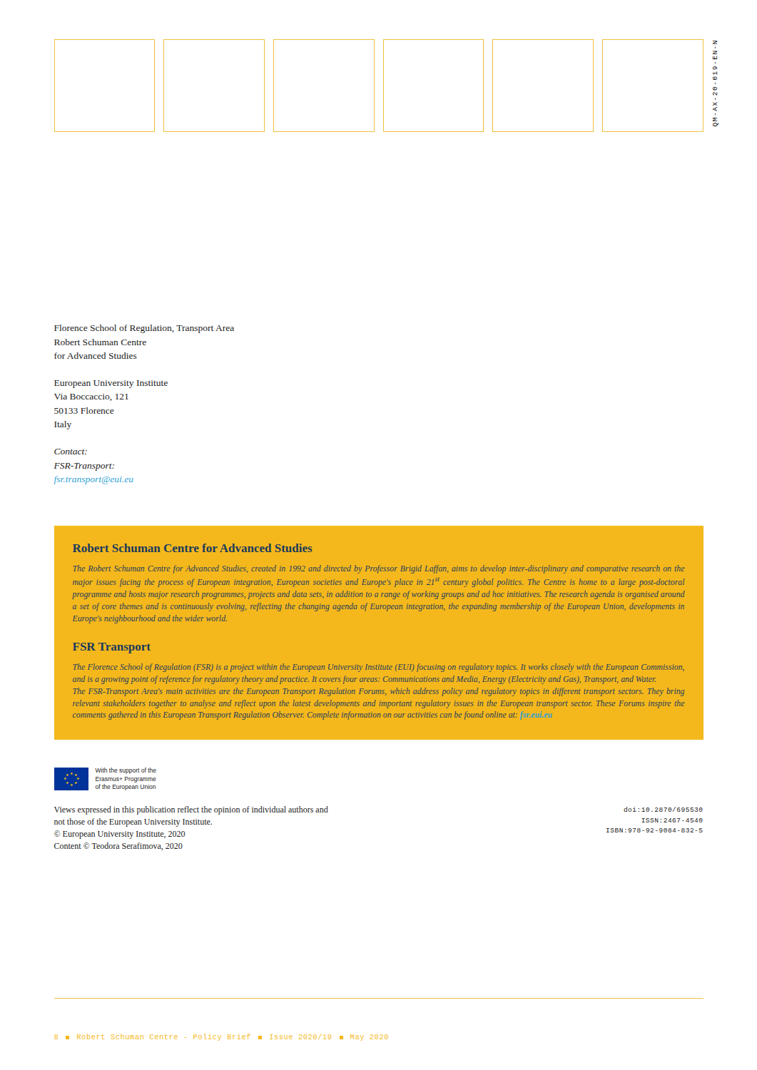QM-AX-20-019-EN-N
Florence School of Regulation, Transport Area
Robert Schuman Centre
for Advanced Studies
European University Institute
Via Boccaccio, 121
50133 Florence
Italy
Contact:
FSR-Transport:
fsr.transport@eui.eu
Robert Schuman Centre for Advanced Studies
The Robert Schuman Centre for Advanced Studies, created in 1992 and directed by Professor Brigid Laffan, aims to develop inter-disciplinary and comparative research on the major issues facing the process of European integration, European societies and Europe's place in 21st century global politics. The Centre is home to a large post-doctoral programme and hosts major research programmes, projects and data sets, in addition to a range of working groups and ad hoc initiatives. The research agenda is organised around a set of core themes and is continuously evolving, reflecting the changing agenda of European integration, the expanding membership of the European Union, developments in Europe's neighbourhood and the wider world.
FSR Transport
The Florence School of Regulation (FSR) is a project within the European University Institute (EUI) focusing on regulatory topics. It works closely with the European Commission, and is a growing point of reference for regulatory theory and practice. It covers four areas: Communications and Media, Energy (Electricity and Gas), Transport, and Water.
The FSR-Transport Area's main activities are the European Transport Regulation Forums, which address policy and regulatory topics in different transport sectors. They bring relevant stakeholders together to analyse and reflect upon the latest developments and important regulatory issues in the European transport sector. These Forums inspire the comments gathered in this European Transport Regulation Observer. Complete information on our activities can be found online at: fsr.eui.eu
★ ★ ★ ★ ★ ★ ★ ★
With the support of the
Erasmus+ Programme
of the European Union
Views expressed in this publication reflect the opinion of individual authors and
not those of the European University Institute.
© European University Institute, 2020
Content © Teodora Serafimova, 2020
doi:10.2870/695530
ISSN:2467-4540
ISBN:978-92-9084-832-5
8 Robert Schuman Centre - Policy Brief Issue 2020/19 May 2020